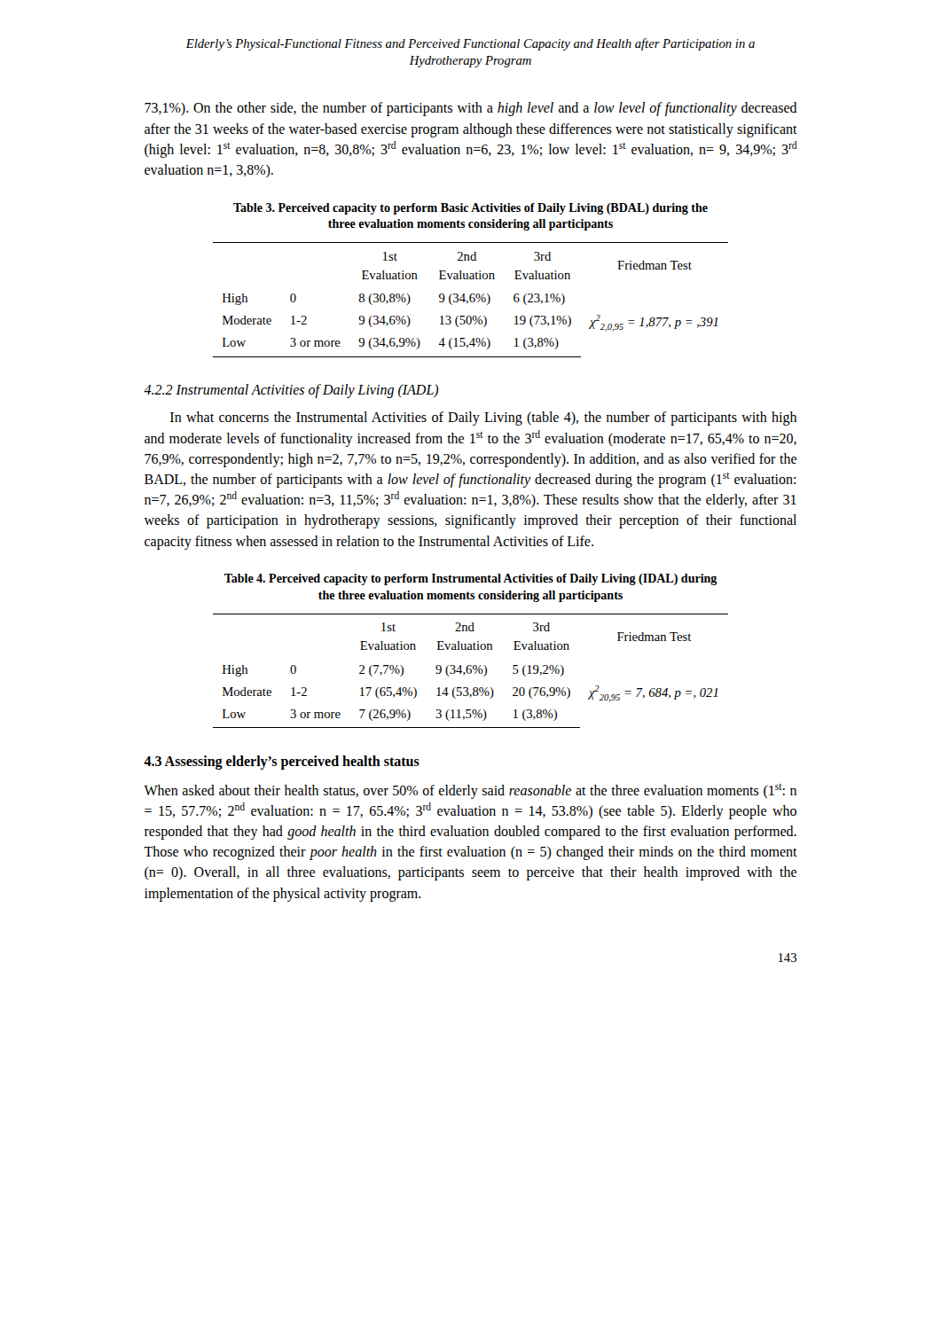Elderly’s Physical-Functional Fitness and Perceived Functional Capacity and Health after Participation in a
Hydrotherapy Program
73,1%). On the other side, the number of participants with a high level and a low level of functionality decreased after the 31 weeks of the water-based exercise program although these differences were not statistically significant (high level: 1st evaluation, n=8, 30,8%; 3rd evaluation n=6, 23, 1%; low level: 1st evaluation, n= 9, 34,9%; 3rd evaluation n=1, 3,8%).
Table 3. Perceived capacity to perform Basic Activities of Daily Living (BDAL) during the three evaluation moments considering all participants
| | | 1st Evaluation | 2nd Evaluation | 3rd Evaluation | Friedman Test |
| --- | --- | --- | --- | --- | --- |
| High | 0 | 8 (30,8%) | 9 (34,6%) | 6 (23,1%) | χ 2 2,0,95 = 1,877, p = ,391 |
| Moderate | 1-2 | 9 (34,6%) | 13 (50%) | 19 (73,1%) |
| Low | 3 or more | 9 (34,6,9%) | 4 (15,4%) | 1 (3,8%) |
4.2.2 Instrumental Activities of Daily Living (IADL)
In what concerns the Instrumental Activities of Daily Living (table 4), the number of participants with high and moderate levels of functionality increased from the 1st to the 3rd evaluation (moderate n=17, 65,4% to n=20, 76,9%, correspondently; high n=2, 7,7% to n=5, 19,2%, correspondently). In addition, and as also verified for the BADL, the number of participants with a low level of functionality decreased during the program (1st evaluation: n=7, 26,9%; 2nd evaluation: n=3, 11,5%; 3rd evaluation: n=1, 3,8%). These results show that the elderly, after 31 weeks of participation in hydrotherapy sessions, significantly improved their perception of their functional capacity fitness when assessed in relation to the Instrumental Activities of Life.
Table 4. Perceived capacity to perform Instrumental Activities of Daily Living (IDAL) during the three evaluation moments considering all participants
| | | 1st Evaluation | 2nd Evaluation | 3rd Evaluation | Friedman Test |
| --- | --- | --- | --- | --- | --- |
| High | 0 | 2 (7,7%) | 9 (34,6%) | 5 (19,2%) | χ 2 20,95 = 7, 684, p =, 021 |
| Moderate | 1-2 | 17 (65,4%) | 14 (53,8%) | 20 (76,9%) |
| Low | 3 or more | 7 (26,9%) | 3 (11,5%) | 1 (3,8%) |
4.3 Assessing elderly’s perceived health status
When asked about their health status, over 50% of elderly said reasonable at the three evaluation moments (1st: n = 15, 57.7%; 2nd evaluation: n = 17, 65.4%; 3rd evaluation n = 14, 53.8%) (see table 5). Elderly people who responded that they had good health in the third evaluation doubled compared to the first evaluation performed. Those who recognized their poor health in the first evaluation (n = 5) changed their minds on the third moment (n= 0). Overall, in all three evaluations, participants seem to perceive that their health improved with the implementation of the physical activity program.
143